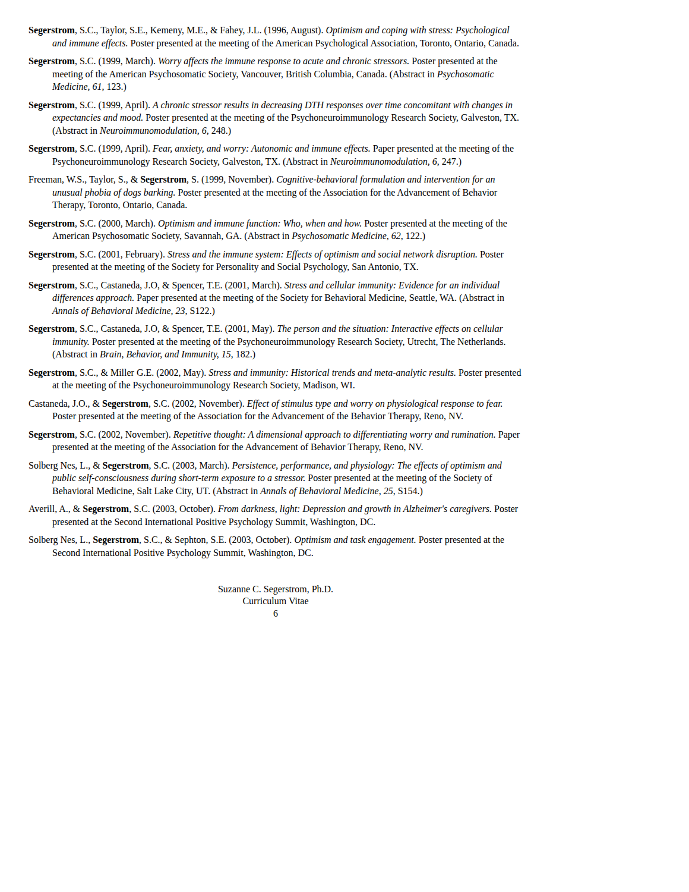Segerstrom, S.C., Taylor, S.E., Kemeny, M.E., & Fahey, J.L. (1996, August). Optimism and coping with stress: Psychological and immune effects. Poster presented at the meeting of the American Psychological Association, Toronto, Ontario, Canada.
Segerstrom, S.C. (1999, March). Worry affects the immune response to acute and chronic stressors. Poster presented at the meeting of the American Psychosomatic Society, Vancouver, British Columbia, Canada. (Abstract in Psychosomatic Medicine, 61, 123.)
Segerstrom, S.C. (1999, April). A chronic stressor results in decreasing DTH responses over time concomitant with changes in expectancies and mood. Poster presented at the meeting of the Psychoneuroimmunology Research Society, Galveston, TX. (Abstract in Neuroimmunomodulation, 6, 248.)
Segerstrom, S.C. (1999, April). Fear, anxiety, and worry: Autonomic and immune effects. Paper presented at the meeting of the Psychoneuroimmunology Research Society, Galveston, TX. (Abstract in Neuroimmunomodulation, 6, 247.)
Freeman, W.S., Taylor, S., & Segerstrom, S. (1999, November). Cognitive-behavioral formulation and intervention for an unusual phobia of dogs barking. Poster presented at the meeting of the Association for the Advancement of Behavior Therapy, Toronto, Ontario, Canada.
Segerstrom, S.C. (2000, March). Optimism and immune function: Who, when and how. Poster presented at the meeting of the American Psychosomatic Society, Savannah, GA. (Abstract in Psychosomatic Medicine, 62, 122.)
Segerstrom, S.C. (2001, February). Stress and the immune system: Effects of optimism and social network disruption. Poster presented at the meeting of the Society for Personality and Social Psychology, San Antonio, TX.
Segerstrom, S.C., Castaneda, J.O, & Spencer, T.E. (2001, March). Stress and cellular immunity: Evidence for an individual differences approach. Paper presented at the meeting of the Society for Behavioral Medicine, Seattle, WA. (Abstract in Annals of Behavioral Medicine, 23, S122.)
Segerstrom, S.C., Castaneda, J.O, & Spencer, T.E. (2001, May). The person and the situation: Interactive effects on cellular immunity. Poster presented at the meeting of the Psychoneuroimmunology Research Society, Utrecht, The Netherlands. (Abstract in Brain, Behavior, and Immunity, 15, 182.)
Segerstrom, S.C., & Miller G.E. (2002, May). Stress and immunity: Historical trends and meta-analytic results. Poster presented at the meeting of the Psychoneuroimmunology Research Society, Madison, WI.
Castaneda, J.O., & Segerstrom, S.C. (2002, November). Effect of stimulus type and worry on physiological response to fear. Poster presented at the meeting of the Association for the Advancement of the Behavior Therapy, Reno, NV.
Segerstrom, S.C. (2002, November). Repetitive thought: A dimensional approach to differentiating worry and rumination. Paper presented at the meeting of the Association for the Advancement of Behavior Therapy, Reno, NV.
Solberg Nes, L., & Segerstrom, S.C. (2003, March). Persistence, performance, and physiology: The effects of optimism and public self-consciousness during short-term exposure to a stressor. Poster presented at the meeting of the Society of Behavioral Medicine, Salt Lake City, UT. (Abstract in Annals of Behavioral Medicine, 25, S154.)
Averill, A., & Segerstrom, S.C. (2003, October). From darkness, light: Depression and growth in Alzheimer's caregivers. Poster presented at the Second International Positive Psychology Summit, Washington, DC.
Solberg Nes, L., Segerstrom, S.C., & Sephton, S.E. (2003, October). Optimism and task engagement. Poster presented at the Second International Positive Psychology Summit, Washington, DC.
Suzanne C. Segerstrom, Ph.D.
Curriculum Vitae
6